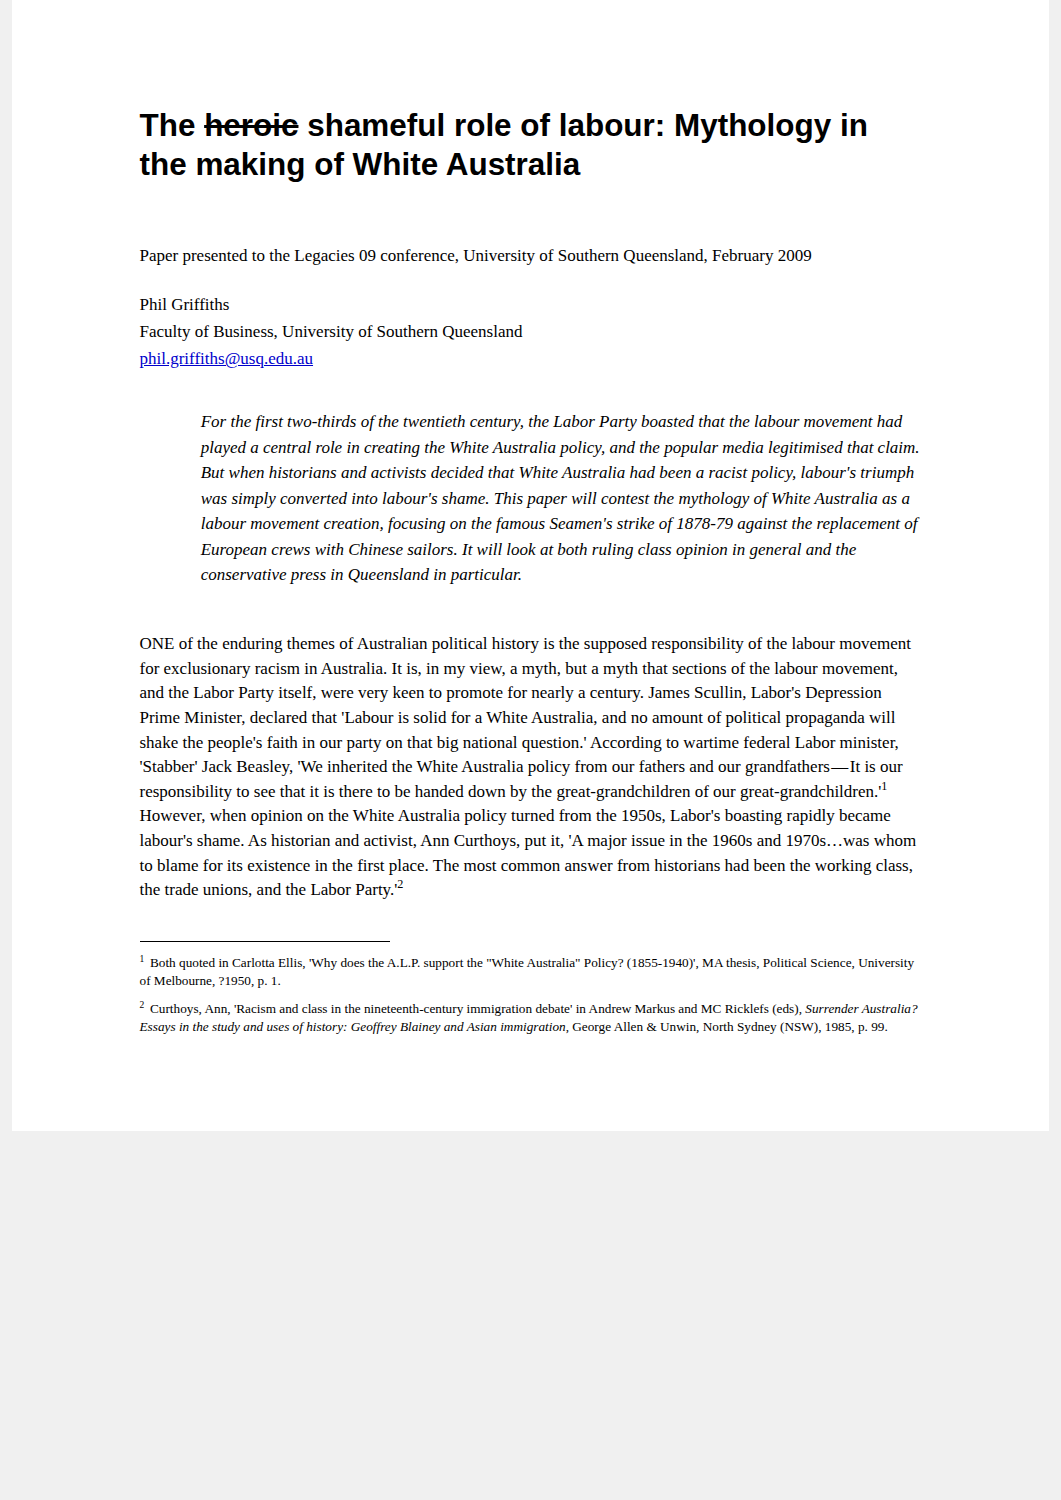The heroic shameful role of labour: Mythology in the making of White Australia
Paper presented to the Legacies 09 conference, University of Southern Queensland, February 2009
Phil Griffiths
Faculty of Business, University of Southern Queensland
phil.griffiths@usq.edu.au
For the first two-thirds of the twentieth century, the Labor Party boasted that the labour movement had played a central role in creating the White Australia policy, and the popular media legitimised that claim. But when historians and activists decided that White Australia had been a racist policy, labour's triumph was simply converted into labour's shame. This paper will contest the mythology of White Australia as a labour movement creation, focusing on the famous Seamen's strike of 1878-79 against the replacement of European crews with Chinese sailors. It will look at both ruling class opinion in general and the conservative press in Queensland in particular.
ONE of the enduring themes of Australian political history is the supposed responsibility of the labour movement for exclusionary racism in Australia. It is, in my view, a myth, but a myth that sections of the labour movement, and the Labor Party itself, were very keen to promote for nearly a century. James Scullin, Labor's Depression Prime Minister, declared that 'Labour is solid for a White Australia, and no amount of political propaganda will shake the people's faith in our party on that big national question.' According to wartime federal Labor minister, 'Stabber' Jack Beasley, 'We inherited the White Australia policy from our fathers and our grandfathers — It is our responsibility to see that it is there to be handed down by the great-grandchildren of our great-grandchildren.'1 However, when opinion on the White Australia policy turned from the 1950s, Labor's boasting rapidly became labour's shame. As historian and activist, Ann Curthoys, put it, 'A major issue in the 1960s and 1970s…was whom to blame for its existence in the first place. The most common answer from historians had been the working class, the trade unions, and the Labor Party.'2
1 Both quoted in Carlotta Ellis, 'Why does the A.L.P. support the "White Australia" Policy? (1855-1940)', MA thesis, Political Science, University of Melbourne, ?1950, p. 1.
2 Curthoys, Ann, 'Racism and class in the nineteenth-century immigration debate' in Andrew Markus and MC Ricklefs (eds), Surrender Australia? Essays in the study and uses of history: Geoffrey Blainey and Asian immigration, George Allen & Unwin, North Sydney (NSW), 1985, p. 99.